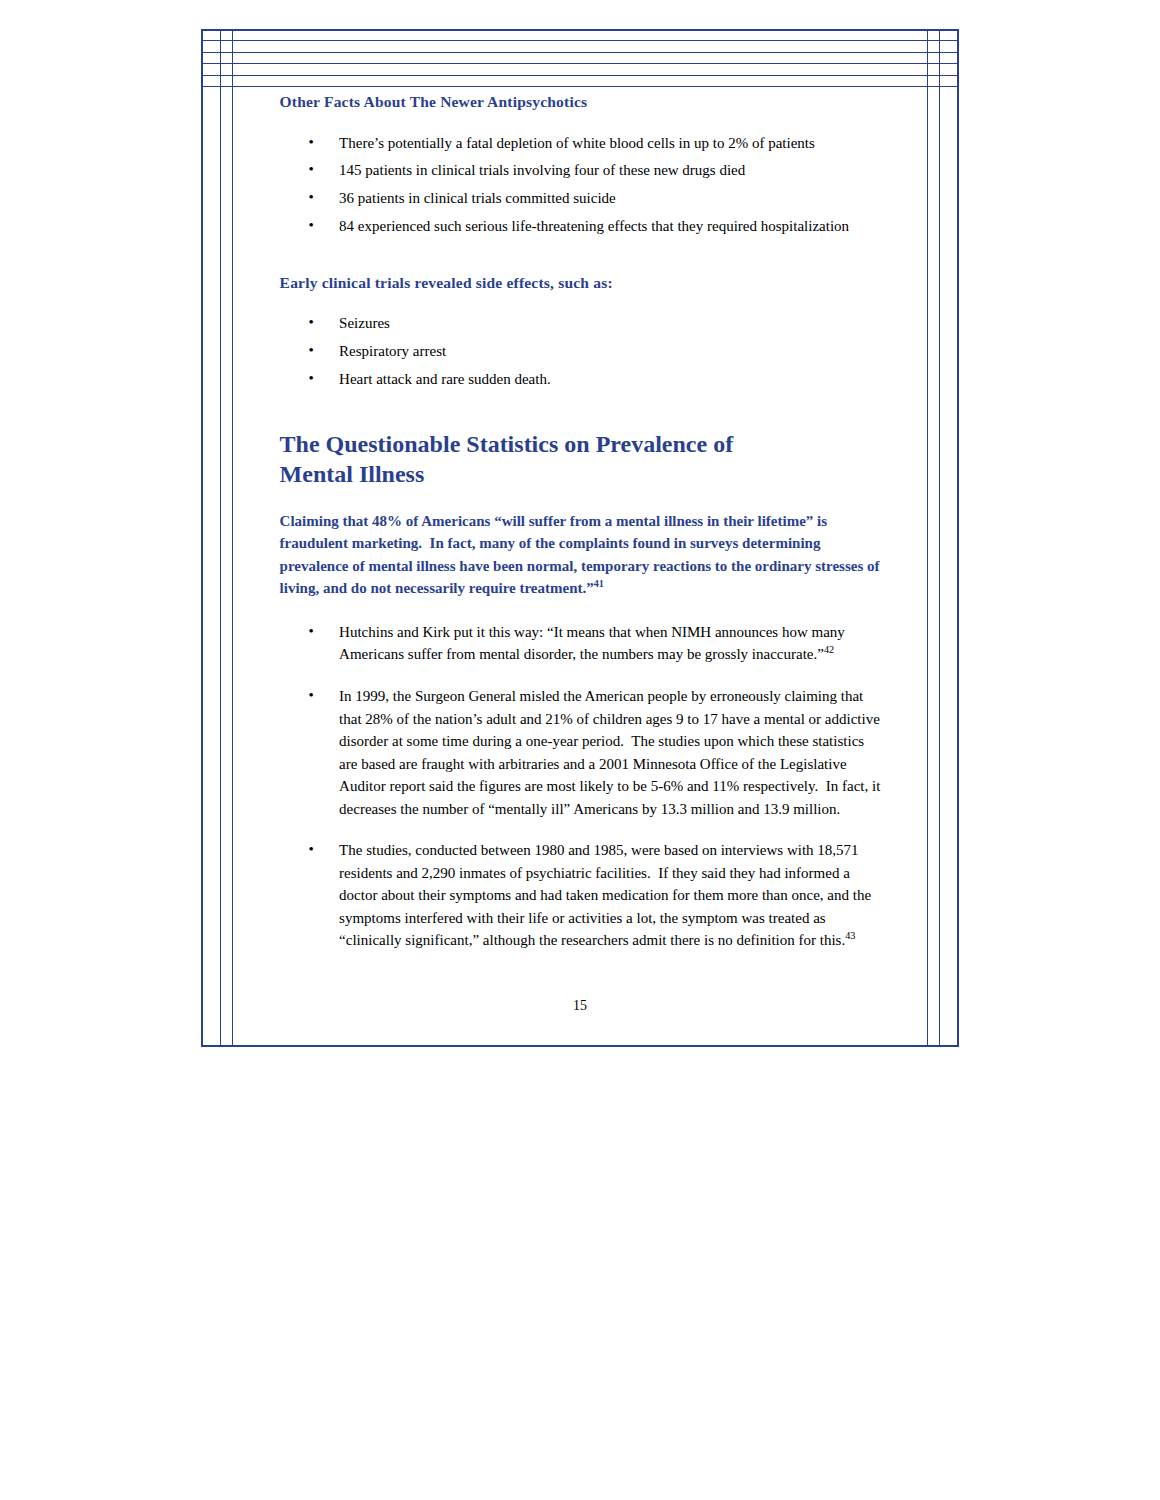Other Facts About The Newer Antipsychotics
There’s potentially a fatal depletion of white blood cells in up to 2% of patients
145 patients in clinical trials involving four of these new drugs died
36 patients in clinical trials committed suicide
84 experienced such serious life-threatening effects that they required hospitalization
Early clinical trials revealed side effects, such as:
Seizures
Respiratory arrest
Heart attack and rare sudden death.
The Questionable Statistics on Prevalence of
Mental Illness
Claiming that 48% of Americans “will suffer from a mental illness in their lifetime” is fraudulent marketing. In fact, many of the complaints found in surveys determining prevalence of mental illness have been normal, temporary reactions to the ordinary stresses of living, and do not necessarily require treatment.”41
Hutchins and Kirk put it this way: “It means that when NIMH announces how many Americans suffer from mental disorder, the numbers may be grossly inaccurate.”42
In 1999, the Surgeon General misled the American people by erroneously claiming that that 28% of the nation’s adult and 21% of children ages 9 to 17 have a mental or addictive disorder at some time during a one-year period. The studies upon which these statistics are based are fraught with arbitraries and a 2001 Minnesota Office of the Legislative Auditor report said the figures are most likely to be 5-6% and 11% respectively. In fact, it decreases the number of “mentally ill” Americans by 13.3 million and 13.9 million.
The studies, conducted between 1980 and 1985, were based on interviews with 18,571 residents and 2,290 inmates of psychiatric facilities. If they said they had informed a doctor about their symptoms and had taken medication for them more than once, and the symptoms interfered with their life or activities a lot, the symptom was treated as “clinically significant,” although the researchers admit there is no definition for this.43
15